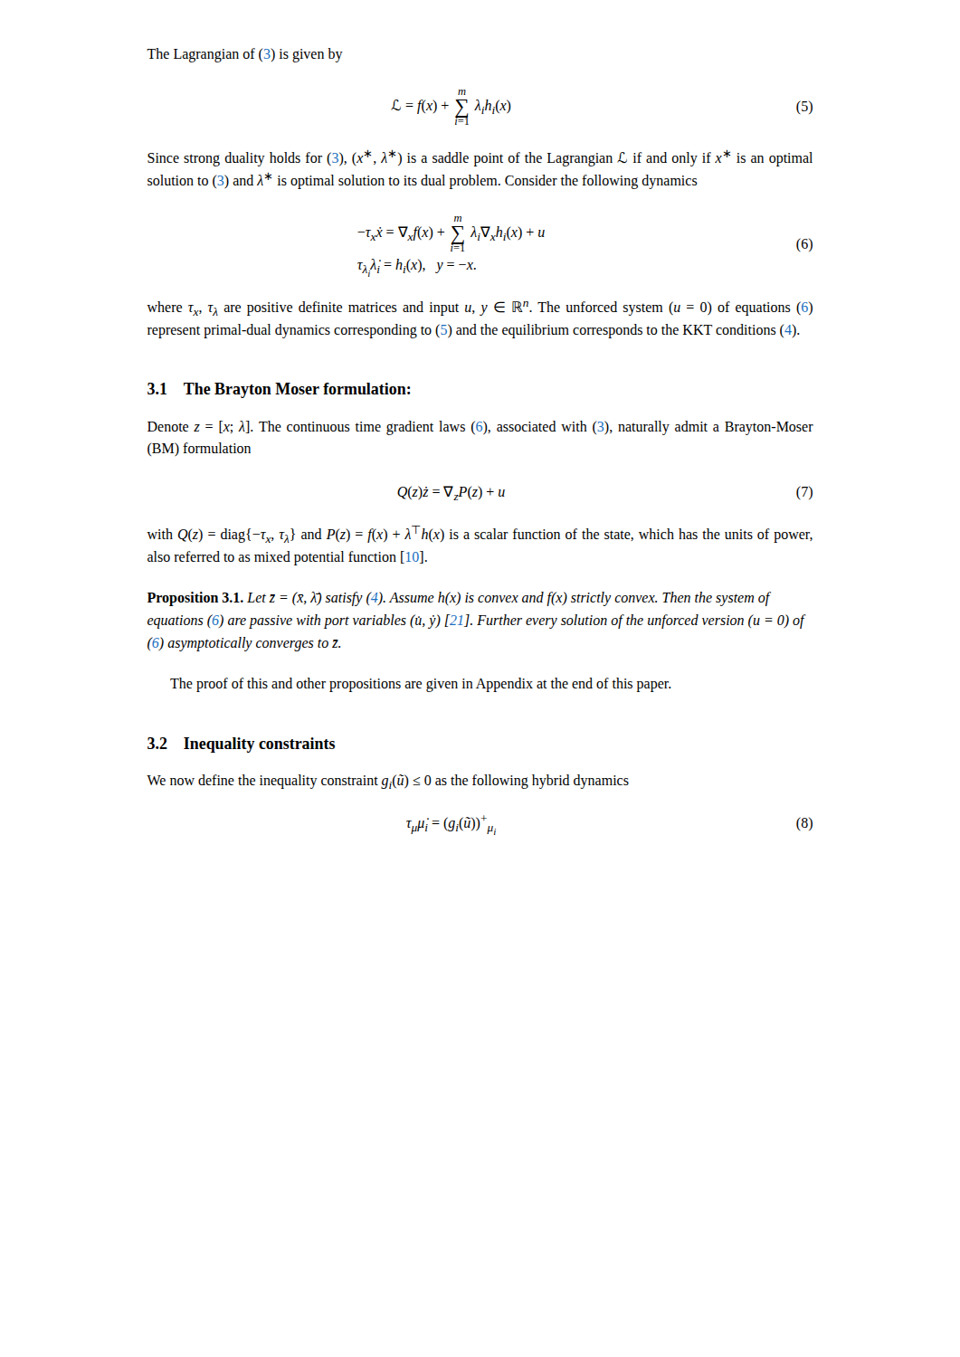The Lagrangian of (3) is given by
ℒ = f(x) +
m
∑
i=1
λihi(x)
(5)
Since strong duality holds for (3), (x∗, λ∗) is a saddle point of the Lagrangian ℒ if and only if x∗ is an optimal solution to (3) and λ∗ is optimal solution to its dual problem. Consider the following dynamics
−τx ẋ = ∇xf(x) +
m
∑
i=1
λi∇xhi(x) + u
τλi λ̇i = hi(x), y = −x.
(6)
where τx, τλ are positive definite matrices and input u, y ∈ ℝn. The unforced system (u = 0) of equations (6) represent primal-dual dynamics corresponding to (5) and the equilibrium corresponds to the KKT conditions (4).
3.1 The Brayton Moser formulation:
Denote z = [x; λ]. The continuous time gradient laws (6), associated with (3), naturally admit a Brayton-Moser (BM) formulation
Q(z)ż = ∇zP(z) + u
(7)
with Q(z) = diag{−τx, τλ} and P(z) = f(x) + λ⊤h(x) is a scalar function of the state, which has the units of power, also referred to as mixed potential function [10].
Proposition 3.1. Let z̄ = (x̄, λ̄) satisfy (4). Assume h(x) is convex and f(x) strictly convex. Then the system of equations (6) are passive with port variables (u̇, ẏ) [21]. Further every solution of the unforced version (u = 0) of (6) asymptotically converges to z̄.
The proof of this and other propositions are given in Appendix at the end of this paper.
3.2 Inequality constraints
We now define the inequality constraint gi(ũ) ≤ 0 as the following hybrid dynamics
τμ μ̇i = (gi(ũ))+μi
(8)